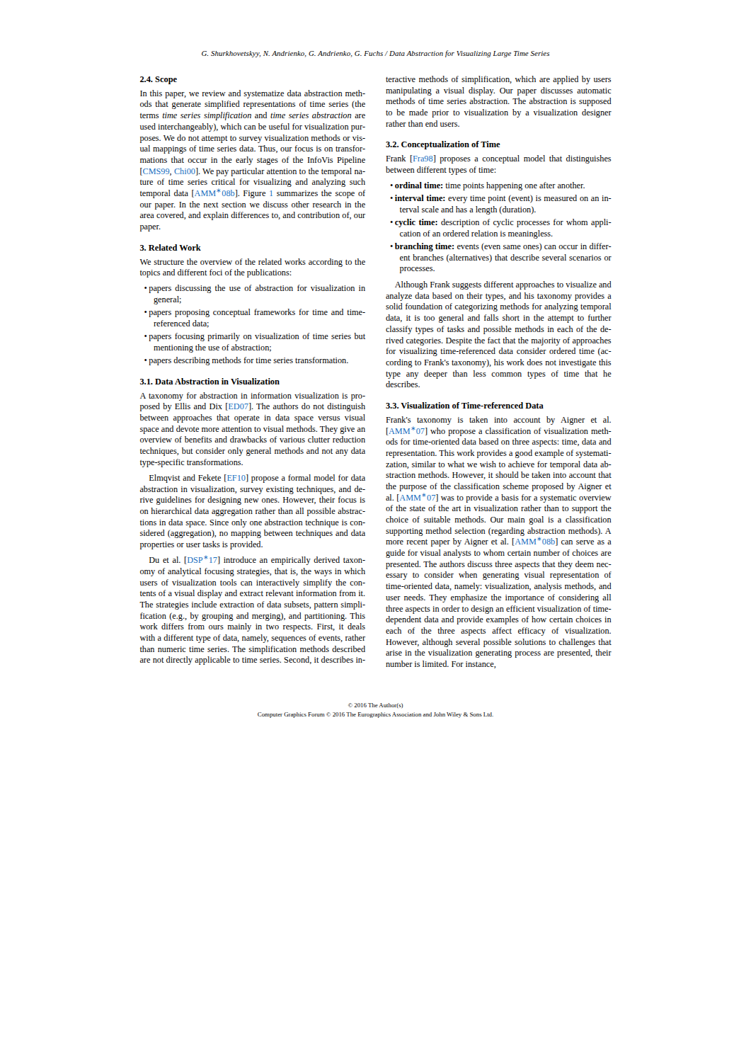G. Shurkhovetskyy, N. Andrienko, G. Andrienko, G. Fuchs / Data Abstraction for Visualizing Large Time Series
2.4. Scope
In this paper, we review and systematize data abstraction methods that generate simplified representations of time series (the terms time series simplification and time series abstraction are used interchangeably), which can be useful for visualization purposes. We do not attempt to survey visualization methods or visual mappings of time series data. Thus, our focus is on transformations that occur in the early stages of the InfoVis Pipeline [CMS99, Chi00]. We pay particular attention to the temporal nature of time series critical for visualizing and analyzing such temporal data [AMM∗08b]. Figure 1 summarizes the scope of our paper. In the next section we discuss other research in the area covered, and explain differences to, and contribution of, our paper.
3. Related Work
We structure the overview of the related works according to the topics and different foci of the publications:
papers discussing the use of abstraction for visualization in general;
papers proposing conceptual frameworks for time and time-referenced data;
papers focusing primarily on visualization of time series but mentioning the use of abstraction;
papers describing methods for time series transformation.
3.1. Data Abstraction in Visualization
A taxonomy for abstraction in information visualization is proposed by Ellis and Dix [ED07]. The authors do not distinguish between approaches that operate in data space versus visual space and devote more attention to visual methods. They give an overview of benefits and drawbacks of various clutter reduction techniques, but consider only general methods and not any data type-specific transformations.
Elmqvist and Fekete [EF10] propose a formal model for data abstraction in visualization, survey existing techniques, and derive guidelines for designing new ones. However, their focus is on hierarchical data aggregation rather than all possible abstractions in data space. Since only one abstraction technique is considered (aggregation), no mapping between techniques and data properties or user tasks is provided.
Du et al. [DSP∗17] introduce an empirically derived taxonomy of analytical focusing strategies, that is, the ways in which users of visualization tools can interactively simplify the contents of a visual display and extract relevant information from it. The strategies include extraction of data subsets, pattern simplification (e.g., by grouping and merging), and partitioning. This work differs from ours mainly in two respects. First, it deals with a different type of data, namely, sequences of events, rather than numeric time series. The simplification methods described are not directly applicable to time series. Second, it describes interactive methods of simplification, which are applied by users manipulating a visual display. Our paper discusses automatic methods of time series abstraction. The abstraction is supposed to be made prior to visualization by a visualization designer rather than end users.
3.2. Conceptualization of Time
Frank [Fra98] proposes a conceptual model that distinguishes between different types of time:
ordinal time: time points happening one after another.
interval time: every time point (event) is measured on an interval scale and has a length (duration).
cyclic time: description of cyclic processes for whom application of an ordered relation is meaningless.
branching time: events (even same ones) can occur in different branches (alternatives) that describe several scenarios or processes.
Although Frank suggests different approaches to visualize and analyze data based on their types, and his taxonomy provides a solid foundation of categorizing methods for analyzing temporal data, it is too general and falls short in the attempt to further classify types of tasks and possible methods in each of the derived categories. Despite the fact that the majority of approaches for visualizing time-referenced data consider ordered time (according to Frank's taxonomy), his work does not investigate this type any deeper than less common types of time that he describes.
3.3. Visualization of Time-referenced Data
Frank's taxonomy is taken into account by Aigner et al. [AMM∗07] who propose a classification of visualization methods for time-oriented data based on three aspects: time, data and representation. This work provides a good example of systematization, similar to what we wish to achieve for temporal data abstraction methods. However, it should be taken into account that the purpose of the classification scheme proposed by Aigner et al. [AMM∗07] was to provide a basis for a systematic overview of the state of the art in visualization rather than to support the choice of suitable methods. Our main goal is a classification supporting method selection (regarding abstraction methods). A more recent paper by Aigner et al. [AMM∗08b] can serve as a guide for visual analysts to whom certain number of choices are presented. The authors discuss three aspects that they deem necessary to consider when generating visual representation of time-oriented data, namely: visualization, analysis methods, and user needs. They emphasize the importance of considering all three aspects in order to design an efficient visualization of time-dependent data and provide examples of how certain choices in each of the three aspects affect efficacy of visualization. However, although several possible solutions to challenges that arise in the visualization generating process are presented, their number is limited. For instance,
© 2016 The Author(s)
Computer Graphics Forum © 2016 The Eurographics Association and John Wiley & Sons Ltd.